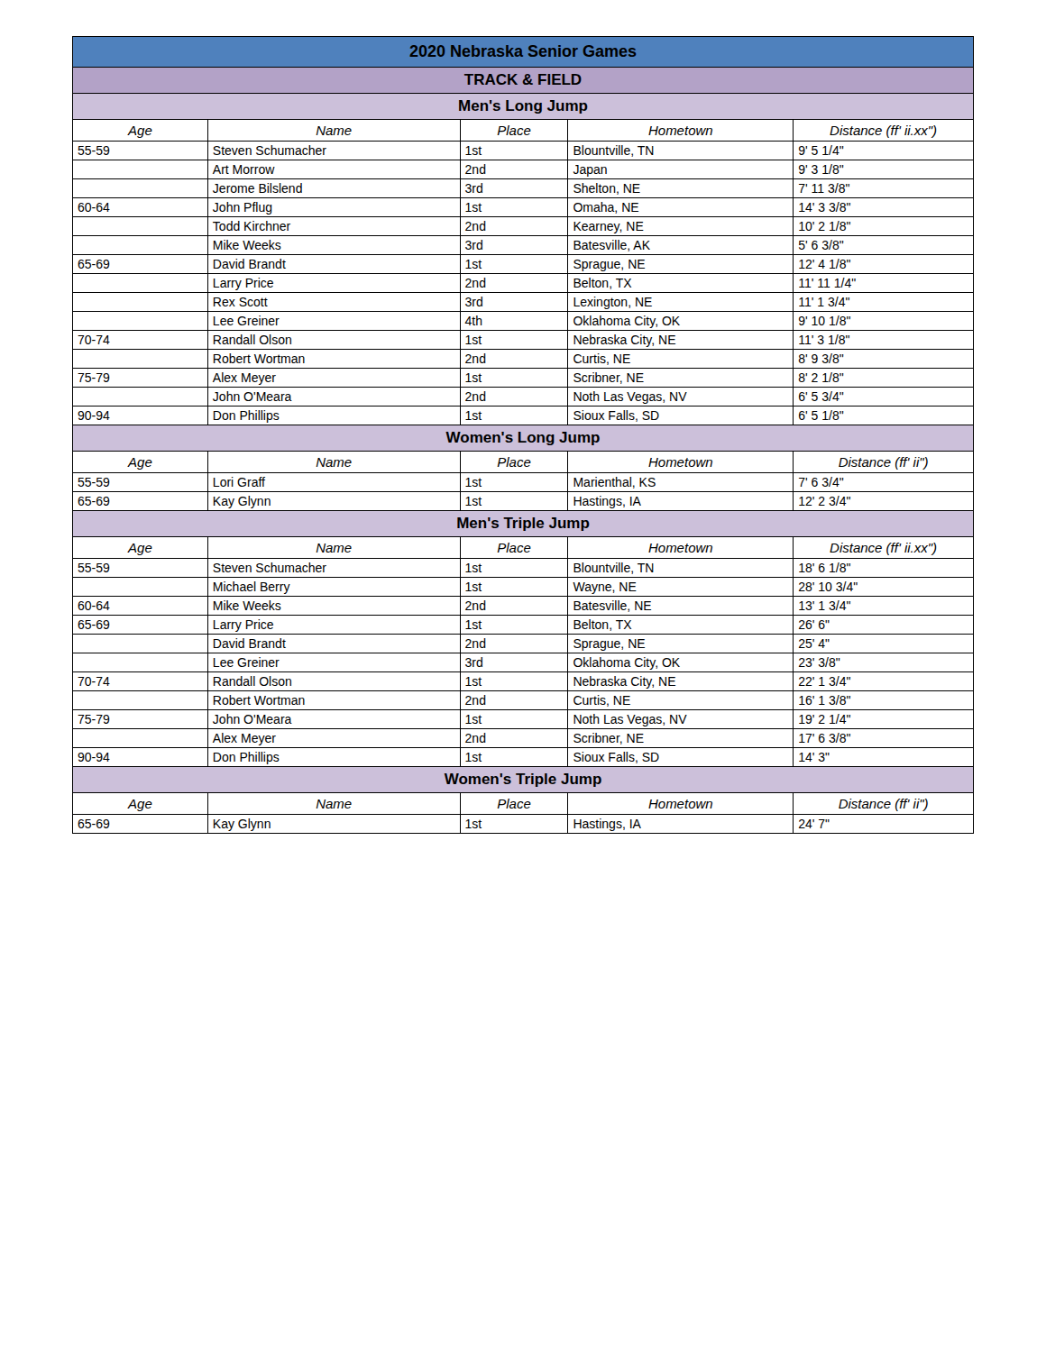| 2020 Nebraska Senior Games |
| TRACK & FIELD |
| Men's Long Jump |
| Age | Name | Place | Hometown | Distance (ff' ii.xx") |
| 55-59 | Steven Schumacher | 1st | Blountville, TN | 9' 5 1/4" |
| | Art Morrow | 2nd | Japan | 9' 3 1/8" |
| | Jerome Bilslend | 3rd | Shelton, NE | 7' 11 3/8" |
| 60-64 | John Pflug | 1st | Omaha, NE | 14' 3 3/8" |
| | Todd Kirchner | 2nd | Kearney, NE | 10' 2 1/8" |
| | Mike Weeks | 3rd | Batesville, AK | 5' 6 3/8" |
| 65-69 | David Brandt | 1st | Sprague, NE | 12' 4 1/8" |
| | Larry Price | 2nd | Belton, TX | 11' 11 1/4" |
| | Rex Scott | 3rd | Lexington, NE | 11' 1 3/4" |
| | Lee Greiner | 4th | Oklahoma City, OK | 9' 10 1/8" |
| 70-74 | Randall Olson | 1st | Nebraska City, NE | 11' 3 1/8" |
| | Robert Wortman | 2nd | Curtis, NE | 8' 9 3/8" |
| 75-79 | Alex Meyer | 1st | Scribner, NE | 8' 2 1/8" |
| | John O'Meara | 2nd | Noth Las Vegas, NV | 6' 5 3/4" |
| 90-94 | Don Phillips | 1st | Sioux Falls, SD | 6' 5 1/8" |
| Women's Long Jump |
| Age | Name | Place | Hometown | Distance (ff' ii") |
| 55-59 | Lori Graff | 1st | Marienthal, KS | 7' 6 3/4" |
| 65-69 | Kay Glynn | 1st | Hastings, IA | 12' 2 3/4" |
| Men's Triple Jump |
| Age | Name | Place | Hometown | Distance (ff' ii.xx") |
| 55-59 | Steven Schumacher | 1st | Blountville, TN | 18' 6 1/8" |
| | Michael Berry | 1st | Wayne, NE | 28' 10 3/4" |
| 60-64 | Mike Weeks | 2nd | Batesville, NE | 13' 1 3/4" |
| 65-69 | Larry Price | 1st | Belton, TX | 26' 6" |
| | David Brandt | 2nd | Sprague, NE | 25' 4" |
| | Lee Greiner | 3rd | Oklahoma City, OK | 23' 3/8" |
| 70-74 | Randall Olson | 1st | Nebraska City, NE | 22' 1 3/4" |
| | Robert Wortman | 2nd | Curtis, NE | 16' 1 3/8" |
| 75-79 | John O'Meara | 1st | Noth Las Vegas, NV | 19' 2 1/4" |
| | Alex Meyer | 2nd | Scribner, NE | 17' 6 3/8" |
| 90-94 | Don Phillips | 1st | Sioux Falls, SD | 14' 3" |
| Women's Triple Jump |
| Age | Name | Place | Hometown | Distance (ff' ii") |
| 65-69 | Kay Glynn | 1st | Hastings, IA | 24' 7" |